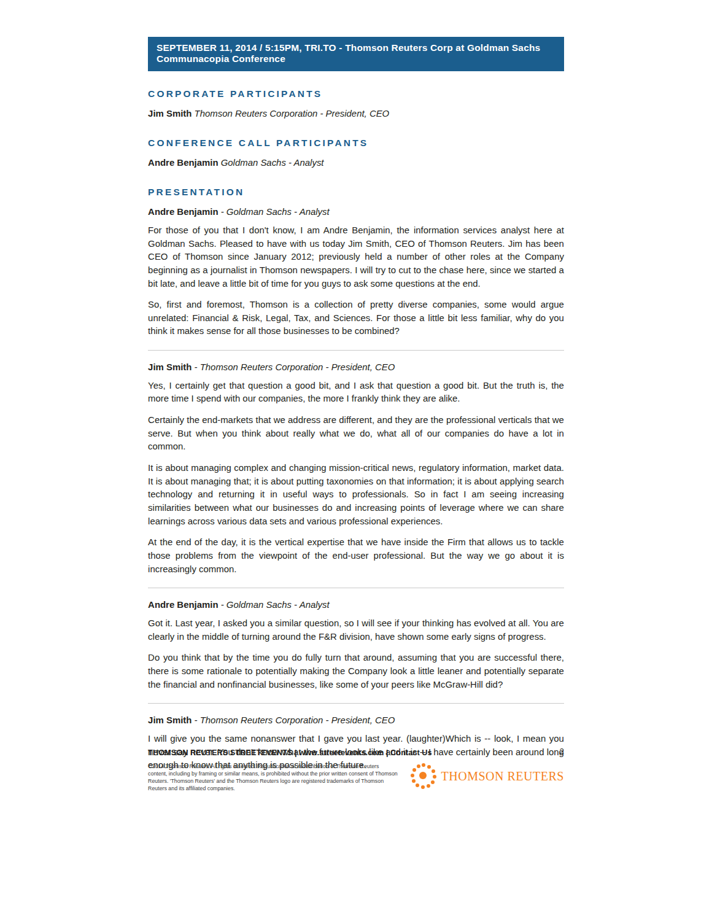SEPTEMBER 11, 2014 / 5:15PM, TRI.TO - Thomson Reuters Corp at Goldman Sachs Communacopia Conference
Corporate Participants
Jim Smith Thomson Reuters Corporation - President, CEO
Conference Call Participants
Andre Benjamin Goldman Sachs - Analyst
Presentation
Andre Benjamin - Goldman Sachs - Analyst
For those of you that I don't know, I am Andre Benjamin, the information services analyst here at Goldman Sachs. Pleased to have with us today Jim Smith, CEO of Thomson Reuters. Jim has been CEO of Thomson since January 2012; previously held a number of other roles at the Company beginning as a journalist in Thomson newspapers. I will try to cut to the chase here, since we started a bit late, and leave a little bit of time for you guys to ask some questions at the end.
So, first and foremost, Thomson is a collection of pretty diverse companies, some would argue unrelated: Financial & Risk, Legal, Tax, and Sciences. For those a little bit less familiar, why do you think it makes sense for all those businesses to be combined?
Jim Smith - Thomson Reuters Corporation - President, CEO
Yes, I certainly get that question a good bit, and I ask that question a good bit. But the truth is, the more time I spend with our companies, the more I frankly think they are alike.
Certainly the end-markets that we address are different, and they are the professional verticals that we serve. But when you think about really what we do, what all of our companies do have a lot in common.
It is about managing complex and changing mission-critical news, regulatory information, market data. It is about managing that; it is about putting taxonomies on that information; it is about applying search technology and returning it in useful ways to professionals. So in fact I am seeing increasing similarities between what our businesses do and increasing points of leverage where we can share learnings across various data sets and various professional experiences.
At the end of the day, it is the vertical expertise that we have inside the Firm that allows us to tackle those problems from the viewpoint of the end-user professional. But the way we go about it is increasingly common.
Andre Benjamin - Goldman Sachs - Analyst
Got it. Last year, I asked you a similar question, so I will see if your thinking has evolved at all. You are clearly in the middle of turning around the F&R division, have shown some early signs of progress.
Do you think that by the time you do fully turn that around, assuming that you are successful there, there is some rationale to potentially making the Company look a little leaner and potentially separate the financial and nonfinancial businesses, like some of your peers like McGraw-Hill did?
Jim Smith - Thomson Reuters Corporation - President, CEO
I will give you the same nonanswer that I gave you last year. (laughter)Which is -- look, I mean you never say never. You don't know what the future looks like and it is -- I have certainly been around long enough to know that anything is possible in the future.
2
THOMSON REUTERS STREETEVENTS | www.streetevents.com | Contact Us
©2014 Thomson Reuters. All rights reserved. Republication or redistribution of Thomson Reuters content, including by framing or similar means, is prohibited without the prior written consent of Thomson Reuters. 'Thomson Reuters' and the Thomson Reuters logo are registered trademarks of Thomson Reuters and its affiliated companies.
THOMSON REUTERS